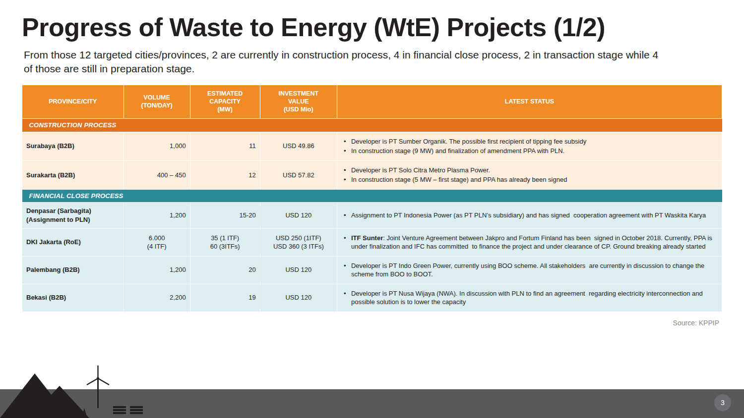Progress of Waste to Energy (WtE) Projects (1/2)
From those 12 targeted cities/provinces, 2 are currently in construction process, 4 in financial close process, 2 in transaction stage while 4 of those are still in preparation stage.
| PROVINCE/CITY | VOLUME (TON/DAY) | ESTIMATED CAPACITY (MW) | INVESTMENT VALUE (USD Mio) | LATEST STATUS |
| --- | --- | --- | --- | --- |
| CONSTRUCTION PROCESS |
| Surabaya (B2B) | 1,000 | 11 | USD 49.86 | Developer is PT Sumber Organik. The possible first recipient of tipping fee subsidy In construction stage (9 MW) and finalization of amendment PPA with PLN. |
| Surakarta (B2B) | 400 – 450 | 12 | USD 57.82 | Developer is PT Solo Citra Metro Plasma Power. In construction stage (5 MW – first stage) and PPA has already been signed |
| FINANCIAL CLOSE PROCESS |
| Denpasar (Sarbagita) (Assignment to PLN) | 1,200 | 15-20 | USD 120 | Assignment to PT Indonesia Power (as PT PLN’s subsidiary) and has signed cooperation agreement with PT Waskita Karya |
| DKI Jakarta (RoE) | 6.000 (4 ITF) | 35 (1 ITF) 60 (3ITFs) | USD 250 (1ITF) USD 360 (3 ITFs) | ITF Sunter : Joint Venture Agreement between Jakpro and Fortum Finland has been signed in October 2018. Currently, PPA is under finalization and IFC has committed to finance the project and under clearance of CP. Ground breaking already started |
| Palembang (B2B) | 1,200 | 20 | USD 120 | Developer is PT Indo Green Power, currently using BOO scheme. All stakeholders are currently in discussion to change the scheme from BOO to BOOT. |
| Bekasi (B2B) | 2,200 | 19 | USD 120 | Developer is PT Nusa Wijaya (NWA). In discussion with PLN to find an agreement regarding electricity interconnection and possible solution is to lower the capacity |
Source: KPPIP
3